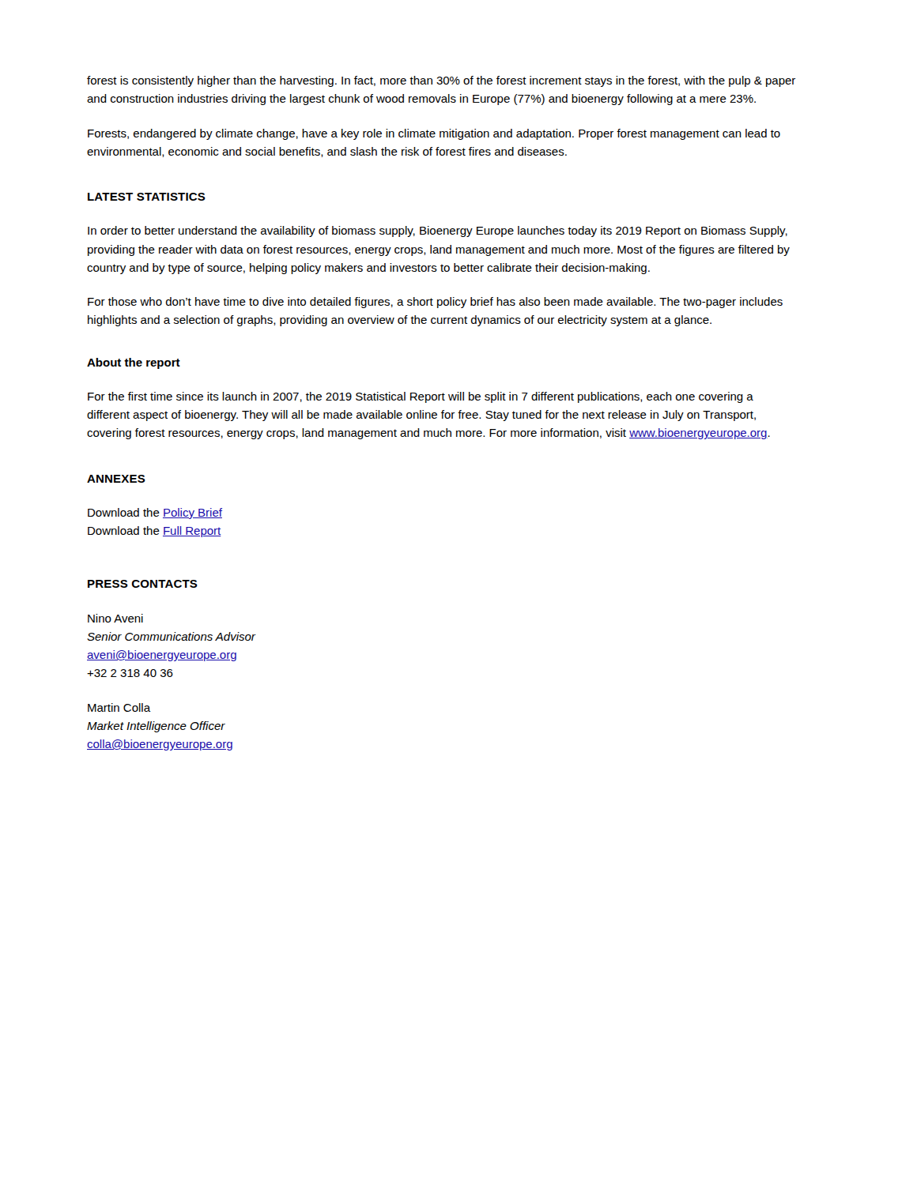forest is consistently higher than the harvesting. In fact, more than 30% of the forest increment stays in the forest, with the pulp & paper and construction industries driving the largest chunk of wood removals in Europe (77%) and bioenergy following at a mere 23%.
Forests, endangered by climate change, have a key role in climate mitigation and adaptation. Proper forest management can lead to environmental, economic and social benefits, and slash the risk of forest fires and diseases.
LATEST STATISTICS
In order to better understand the availability of biomass supply, Bioenergy Europe launches today its 2019 Report on Biomass Supply, providing the reader with data on forest resources, energy crops, land management and much more. Most of the figures are filtered by country and by type of source, helping policy makers and investors to better calibrate their decision-making.
For those who don’t have time to dive into detailed figures, a short policy brief has also been made available. The two-pager includes highlights and a selection of graphs, providing an overview of the current dynamics of our electricity system at a glance.
About the report
For the first time since its launch in 2007, the 2019 Statistical Report will be split in 7 different publications, each one covering a different aspect of bioenergy. They will all be made available online for free. Stay tuned for the next release in July on Transport, covering forest resources, energy crops, land management and much more. For more information, visit www.bioenergyeurope.org.
ANNEXES
Download the Policy Brief
Download the Full Report
PRESS CONTACTS
Nino Aveni
Senior Communications Advisor
aveni@bioenergyeurope.org
+32 2 318 40 36
Martin Colla
Market Intelligence Officer
colla@bioenergyeurope.org